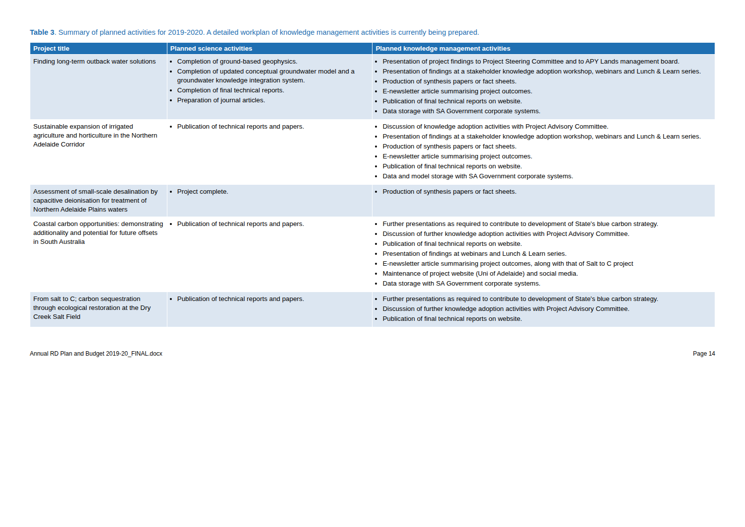Table 3. Summary of planned activities for 2019-2020. A detailed workplan of knowledge management activities is currently being prepared.
| Project title | Planned science activities | Planned knowledge management activities |
| --- | --- | --- |
| Finding long-term outback water solutions | Completion of ground-based geophysics. Completion of updated conceptual groundwater model and a groundwater knowledge integration system. Completion of final technical reports. Preparation of journal articles. | Presentation of project findings to Project Steering Committee and to APY Lands management board. Presentation of findings at a stakeholder knowledge adoption workshop, webinars and Lunch & Learn series. Production of synthesis papers or fact sheets. E-newsletter article summarising project outcomes. Publication of final technical reports on website. Data storage with SA Government corporate systems. |
| Sustainable expansion of irrigated agriculture and horticulture in the Northern Adelaide Corridor | Publication of technical reports and papers. | Discussion of knowledge adoption activities with Project Advisory Committee. Presentation of findings at a stakeholder knowledge adoption workshop, webinars and Lunch & Learn series. Production of synthesis papers or fact sheets. E-newsletter article summarising project outcomes. Publication of final technical reports on website. Data and model storage with SA Government corporate systems. |
| Assessment of small-scale desalination by capacitive deionisation for treatment of Northern Adelaide Plains waters | Project complete. | Production of synthesis papers or fact sheets. |
| Coastal carbon opportunities: demonstrating additionality and potential for future offsets in South Australia | Publication of technical reports and papers. | Further presentations as required to contribute to development of State's blue carbon strategy. Discussion of further knowledge adoption activities with Project Advisory Committee. Publication of final technical reports on website. Presentation of findings at webinars and Lunch & Learn series. E-newsletter article summarising project outcomes, along with that of Salt to C project Maintenance of project website (Uni of Adelaide) and social media. Data storage with SA Government corporate systems. |
| From salt to C; carbon sequestration through ecological restoration at the Dry Creek Salt Field | Publication of technical reports and papers. | Further presentations as required to contribute to development of State's blue carbon strategy. Discussion of further knowledge adoption activities with Project Advisory Committee. Publication of final technical reports on website. |
Annual RD Plan and Budget 2019-20_FINAL.docx Page 14